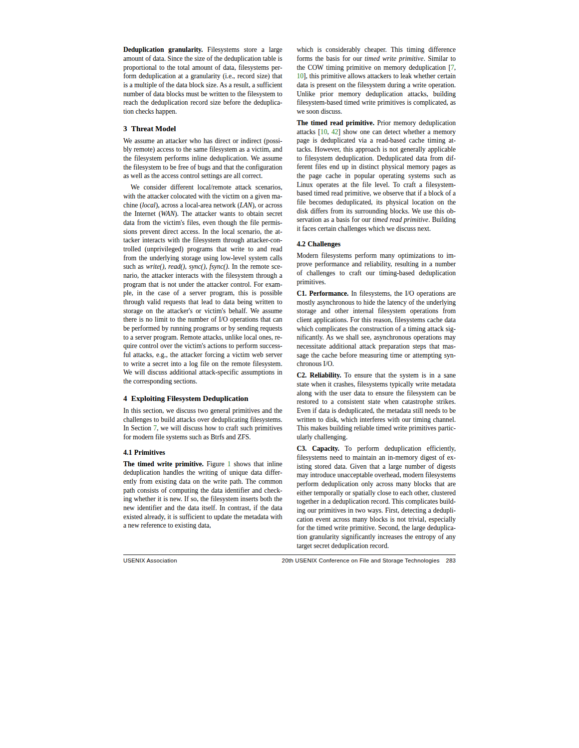Deduplication granularity. Filesystems store a large amount of data. Since the size of the deduplication table is proportional to the total amount of data, filesystems perform deduplication at a granularity (i.e., record size) that is a multiple of the data block size. As a result, a sufficient number of data blocks must be written to the filesystem to reach the deduplication record size before the deduplication checks happen.
3 Threat Model
We assume an attacker who has direct or indirect (possibly remote) access to the same filesystem as a victim, and the filesystem performs inline deduplication. We assume the filesystem to be free of bugs and that the configuration as well as the access control settings are all correct.
We consider different local/remote attack scenarios, with the attacker colocated with the victim on a given machine (local), across a local-area network (LAN), or across the Internet (WAN). The attacker wants to obtain secret data from the victim's files, even though the file permissions prevent direct access. In the local scenario, the attacker interacts with the filesystem through attacker-controlled (unprivileged) programs that write to and read from the underlying storage using low-level system calls such as write(), read(), sync(), fsync(). In the remote scenario, the attacker interacts with the filesystem through a program that is not under the attacker control. For example, in the case of a server program, this is possible through valid requests that lead to data being written to storage on the attacker's or victim's behalf. We assume there is no limit to the number of I/O operations that can be performed by running programs or by sending requests to a server program. Remote attacks, unlike local ones, require control over the victim's actions to perform successful attacks, e.g., the attacker forcing a victim web server to write a secret into a log file on the remote filesystem. We will discuss additional attack-specific assumptions in the corresponding sections.
4 Exploiting Filesystem Deduplication
In this section, we discuss two general primitives and the challenges to build attacks over deduplicating filesystems. In Section 7, we will discuss how to craft such primitives for modern file systems such as Btrfs and ZFS.
4.1 Primitives
The timed write primitive. Figure 1 shows that inline deduplication handles the writing of unique data differently from existing data on the write path. The common path consists of computing the data identifier and checking whether it is new. If so, the filesystem inserts both the new identifier and the data itself. In contrast, if the data existed already, it is sufficient to update the metadata with a new reference to existing data,
which is considerably cheaper. This timing difference forms the basis for our timed write primitive. Similar to the COW timing primitive on memory deduplication [7, 10], this primitive allows attackers to leak whether certain data is present on the filesystem during a write operation. Unlike prior memory deduplication attacks, building filesystem-based timed write primitives is complicated, as we soon discuss.
The timed read primitive. Prior memory deduplication attacks [10, 42] show one can detect whether a memory page is deduplicated via a read-based cache timing attacks. However, this approach is not generally applicable to filesystem deduplication. Deduplicated data from different files end up in distinct physical memory pages as the page cache in popular operating systems such as Linux operates at the file level. To craft a filesystem-based timed read primitive, we observe that if a block of a file becomes deduplicated, its physical location on the disk differs from its surrounding blocks. We use this observation as a basis for our timed read primitive. Building it faces certain challenges which we discuss next.
4.2 Challenges
Modern filesystems perform many optimizations to improve performance and reliability, resulting in a number of challenges to craft our timing-based deduplication primitives.
C1. Performance. In filesystems, the I/O operations are mostly asynchronous to hide the latency of the underlying storage and other internal filesystem operations from client applications. For this reason, filesystems cache data which complicates the construction of a timing attack significantly. As we shall see, asynchronous operations may necessitate additional attack preparation steps that massage the cache before measuring time or attempting synchronous I/O.
C2. Reliability. To ensure that the system is in a sane state when it crashes, filesystems typically write metadata along with the user data to ensure the filesystem can be restored to a consistent state when catastrophe strikes. Even if data is deduplicated, the metadata still needs to be written to disk, which interferes with our timing channel. This makes building reliable timed write primitives particularly challenging.
C3. Capacity. To perform deduplication efficiently, filesystems need to maintain an in-memory digest of existing stored data. Given that a large number of digests may introduce unacceptable overhead, modern filesystems perform deduplication only across many blocks that are either temporally or spatially close to each other, clustered together in a deduplication record. This complicates building our primitives in two ways. First, detecting a deduplication event across many blocks is not trivial, especially for the timed write primitive. Second, the large deduplication granularity significantly increases the entropy of any target secret deduplication record.
USENIX Association
20th USENIX Conference on File and Storage Technologies283